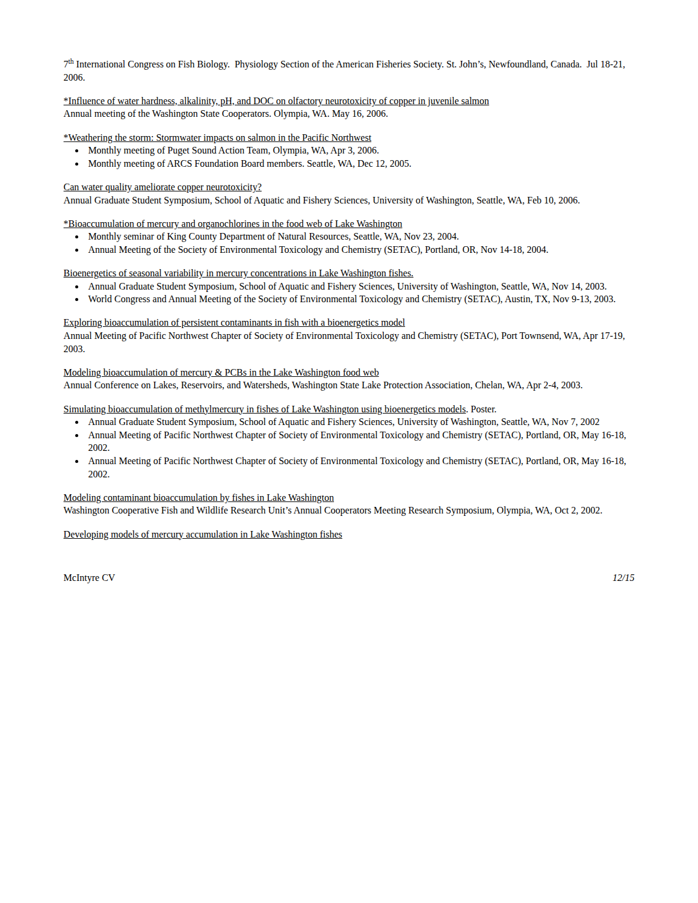7th International Congress on Fish Biology. Physiology Section of the American Fisheries Society. St. John’s, Newfoundland, Canada. Jul 18-21, 2006.
*Influence of water hardness, alkalinity, pH, and DOC on olfactory neurotoxicity of copper in juvenile salmon
Annual meeting of the Washington State Cooperators. Olympia, WA. May 16, 2006.
*Weathering the storm: Stormwater impacts on salmon in the Pacific Northwest
Monthly meeting of Puget Sound Action Team, Olympia, WA, Apr 3, 2006.
Monthly meeting of ARCS Foundation Board members. Seattle, WA, Dec 12, 2005.
Can water quality ameliorate copper neurotoxicity?
Annual Graduate Student Symposium, School of Aquatic and Fishery Sciences, University of Washington, Seattle, WA, Feb 10, 2006.
*Bioaccumulation of mercury and organochlorines in the food web of Lake Washington
Monthly seminar of King County Department of Natural Resources, Seattle, WA, Nov 23, 2004.
Annual Meeting of the Society of Environmental Toxicology and Chemistry (SETAC), Portland, OR, Nov 14-18, 2004.
Bioenergetics of seasonal variability in mercury concentrations in Lake Washington fishes.
Annual Graduate Student Symposium, School of Aquatic and Fishery Sciences, University of Washington, Seattle, WA, Nov 14, 2003.
World Congress and Annual Meeting of the Society of Environmental Toxicology and Chemistry (SETAC), Austin, TX, Nov 9-13, 2003.
Exploring bioaccumulation of persistent contaminants in fish with a bioenergetics model
Annual Meeting of Pacific Northwest Chapter of Society of Environmental Toxicology and Chemistry (SETAC), Port Townsend, WA, Apr 17-19, 2003.
Modeling bioaccumulation of mercury & PCBs in the Lake Washington food web
Annual Conference on Lakes, Reservoirs, and Watersheds, Washington State Lake Protection Association, Chelan, WA, Apr 2-4, 2003.
Simulating bioaccumulation of methylmercury in fishes of Lake Washington using bioenergetics models. Poster.
Annual Graduate Student Symposium, School of Aquatic and Fishery Sciences, University of Washington, Seattle, WA, Nov 7, 2002
Annual Meeting of Pacific Northwest Chapter of Society of Environmental Toxicology and Chemistry (SETAC), Portland, OR, May 16-18, 2002.
Annual Meeting of Pacific Northwest Chapter of Society of Environmental Toxicology and Chemistry (SETAC), Portland, OR, May 16-18, 2002.
Modeling contaminant bioaccumulation by fishes in Lake Washington
Washington Cooperative Fish and Wildlife Research Unit’s Annual Cooperators Meeting Research Symposium, Olympia, WA, Oct 2, 2002.
Developing models of mercury accumulation in Lake Washington fishes
McIntyre CV 12/15